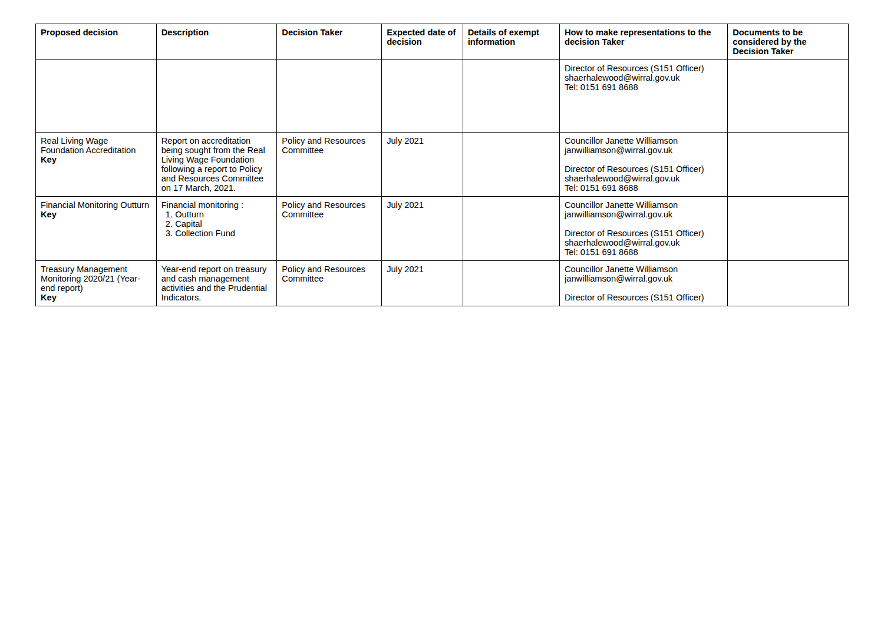| Proposed decision | Description | Decision Taker | Expected date of decision | Details of exempt information | How to make representations to the decision Taker | Documents to be considered by the Decision Taker |
| --- | --- | --- | --- | --- | --- | --- |
| | | | | | Director of Resources (S151 Officer) shaerhalewood@wirral.gov.uk Tel: 0151 691 8688 | |
| Real Living Wage Foundation Accreditation Key | Report on accreditation being sought from the Real Living Wage Foundation following a report to Policy and Resources Committee on 17 March, 2021. | Policy and Resources Committee | July 2021 | | Councillor Janette Williamson janwilliamson@wirral.gov.uk Director of Resources (S151 Officer) shaerhalewood@wirral.gov.uk Tel: 0151 691 8688 | |
| Financial Monitoring Outturn Key | Financial monitoring : Outturn Capital Collection Fund | Policy and Resources Committee | July 2021 | | Councillor Janette Williamson janwilliamson@wirral.gov.uk Director of Resources (S151 Officer) shaerhalewood@wirral.gov.uk Tel: 0151 691 8688 | |
| Treasury Management Monitoring 2020/21 (Year-end report) Key | Year-end report on treasury and cash management activities and the Prudential Indicators. | Policy and Resources Committee | July 2021 | | Councillor Janette Williamson janwilliamson@wirral.gov.uk Director of Resources (S151 Officer) | |